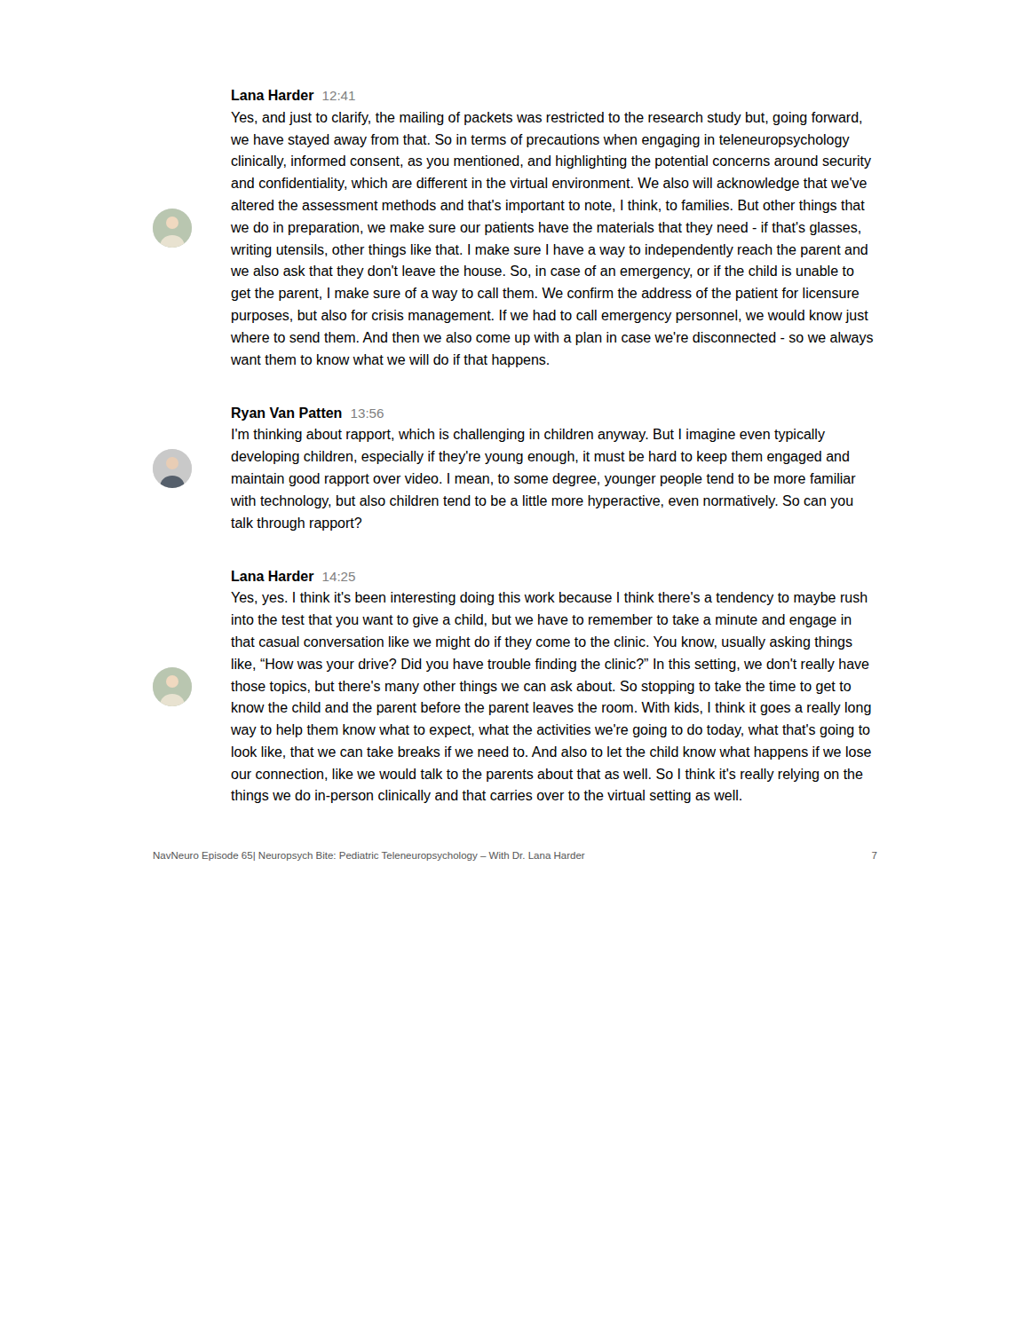Lana Harder 12:41
Yes, and just to clarify, the mailing of packets was restricted to the research study but, going forward, we have stayed away from that. So in terms of precautions when engaging in teleneuropsychology clinically, informed consent, as you mentioned, and highlighting the potential concerns around security and confidentiality, which are different in the virtual environment. We also will acknowledge that we've altered the assessment methods and that's important to note, I think, to families. But other things that we do in preparation, we make sure our patients have the materials that they need - if that's glasses, writing utensils, other things like that. I make sure I have a way to independently reach the parent and we also ask that they don't leave the house. So, in case of an emergency, or if the child is unable to get the parent, I make sure of a way to call them. We confirm the address of the patient for licensure purposes, but also for crisis management. If we had to call emergency personnel, we would know just where to send them. And then we also come up with a plan in case we're disconnected - so we always want them to know what we will do if that happens.
Ryan Van Patten 13:56
I'm thinking about rapport, which is challenging in children anyway. But I imagine even typically developing children, especially if they're young enough, it must be hard to keep them engaged and maintain good rapport over video. I mean, to some degree, younger people tend to be more familiar with technology, but also children tend to be a little more hyperactive, even normatively. So can you talk through rapport?
Lana Harder 14:25
Yes, yes. I think it's been interesting doing this work because I think there's a tendency to maybe rush into the test that you want to give a child, but we have to remember to take a minute and engage in that casual conversation like we might do if they come to the clinic. You know, usually asking things like, “How was your drive? Did you have trouble finding the clinic?” In this setting, we don't really have those topics, but there's many other things we can ask about. So stopping to take the time to get to know the child and the parent before the parent leaves the room. With kids, I think it goes a really long way to help them know what to expect, what the activities we're going to do today, what that's going to look like, that we can take breaks if we need to. And also to let the child know what happens if we lose our connection, like we would talk to the parents about that as well. So I think it's really relying on the things we do in-person clinically and that carries over to the virtual setting as well.
NavNeuro Episode 65| Neuropsych Bite: Pediatric Teleneuropsychology – With Dr. Lana Harder 7